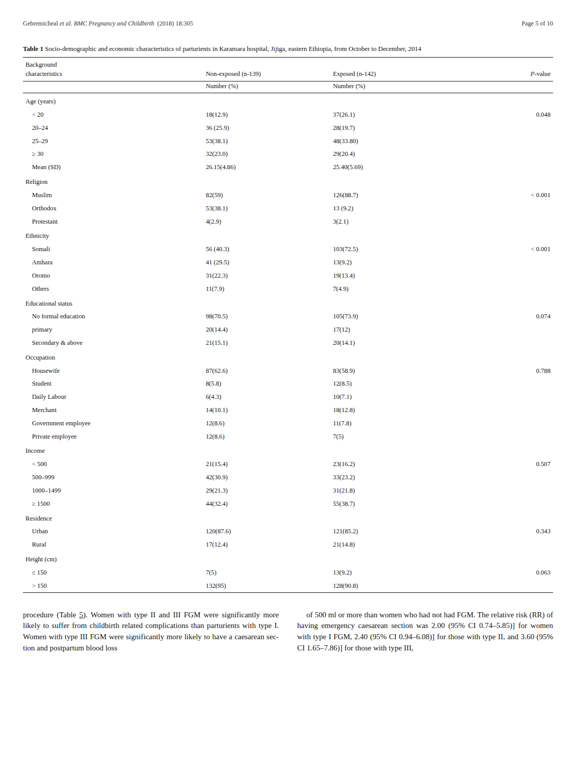Gebremicheal et al. BMC Pregnancy and Childbirth (2018) 18:305
Page 5 of 10
Table 1 Socio-demographic and economic characteristics of parturients in Karamara hospital, Jijiga, eastern Ethiopia, from October to December, 2014
| Background characteristics | Non-exposed (n-139) | Exposed (n-142) | P -value |
| --- | --- | --- | --- |
| | Number (%) | Number (%) | |
| Age (years) |
| < 20 | 18(12.9) | 37(26.1) | 0.048 |
| 20–24 | 36 (25.9) | 28(19.7) | |
| 25–29 | 53(38.1) | 48(33.80) | |
| ≥ 30 | 32(23.0) | 29(20.4) | |
| Mean (SD) | 26.15(4.86) | 25.40(5.69) | |
| Religion |
| Muslim | 82(59) | 126(88.7) | < 0.001 |
| Orthodox | 53(38.1) | 13 (9.2) | |
| Protestant | 4(2.9) | 3(2.1) | |
| Ethnicity |
| Somali | 56 (40.3) | 103(72.5) | < 0.001 |
| Amhara | 41 (29.5) | 13(9.2) | |
| Oromo | 31(22.3) | 19(13.4) | |
| Others | 11(7.9) | 7(4.9) | |
| Educational status |
| No formal education | 98(70.5) | 105(73.9) | 0.074 |
| primary | 20(14.4) | 17(12) | |
| Secondary & above | 21(15.1) | 20(14.1) | |
| Occupation |
| Housewife | 87(62.6) | 83(58.9) | 0.788 |
| Student | 8(5.8) | 12(8.5) | |
| Daily Labour | 6(4.3) | 10(7.1) | |
| Merchant | 14(10.1) | 18(12.8) | |
| Government employee | 12(8.6) | 11(7.8) | |
| Private employee | 12(8.6) | 7(5) | |
| Income |
| < 500 | 21(15.4) | 23(16.2) | 0.507 |
| 500–999 | 42(30.9) | 33(23.2) | |
| 1000–1499 | 29(21.3) | 31(21.8) | |
| ≥ 1500 | 44(32.4) | 55(38.7) | |
| Residence |
| Urban | 120(87.6) | 121(85.2) | 0.343 |
| Rural | 17(12.4) | 21(14.8) | |
| Height (cm) |
| ≤ 150 | 7(5) | 13(9.2) | 0.063 |
| > 150 | 132(95) | 128(90.8) | |
procedure (Table 5). Women with type II and III FGM were significantly more likely to suffer from childbirth related complications than parturients with type I. Women with type III FGM were significantly more likely to have a caesarean section and postpartum blood loss
of 500 ml or more than women who had not had FGM. The relative risk (RR) of having emergency caesarean section was 2.00 (95% CI 0.74–5.85)] for women with type I FGM, 2.40 (95% CI 0.94–6.08)] for those with type II, and 3.60 (95% CI 1.65–7.86)] for those with type III,